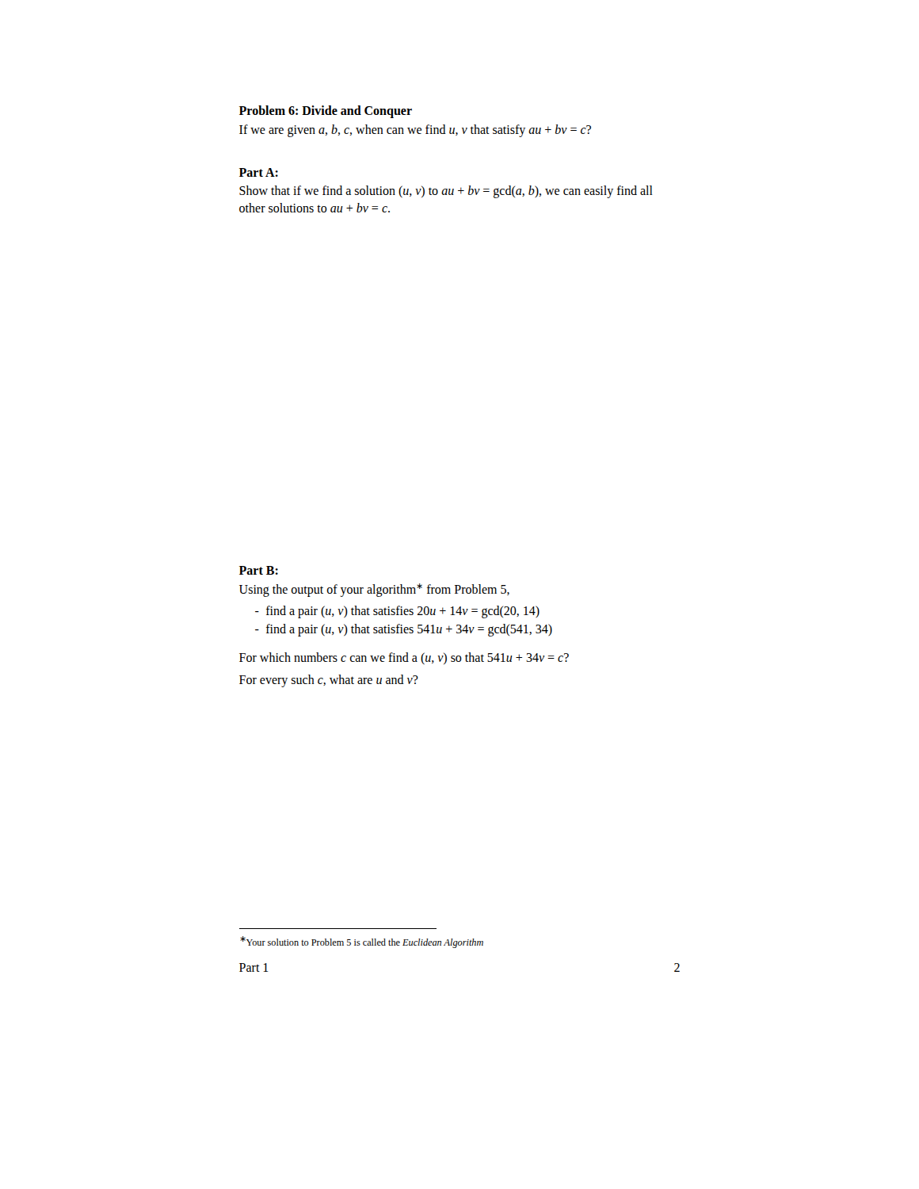Problem 6: Divide and Conquer
If we are given a, b, c, when can we find u, v that satisfy au + bv = c?
Part A:
Show that if we find a solution (u, v) to au + bv = gcd(a, b), we can easily find all other solutions to au + bv = c.
Part B:
Using the output of your algorithm∗ from Problem 5,
find a pair (u, v) that satisfies 20u + 14v = gcd(20, 14)
find a pair (u, v) that satisfies 541u + 34v = gcd(541, 34)
For which numbers c can we find a (u, v) so that 541u + 34v = c?
For every such c, what are u and v?
∗Your solution to Problem 5 is called the Euclidean Algorithm
Part 1 2